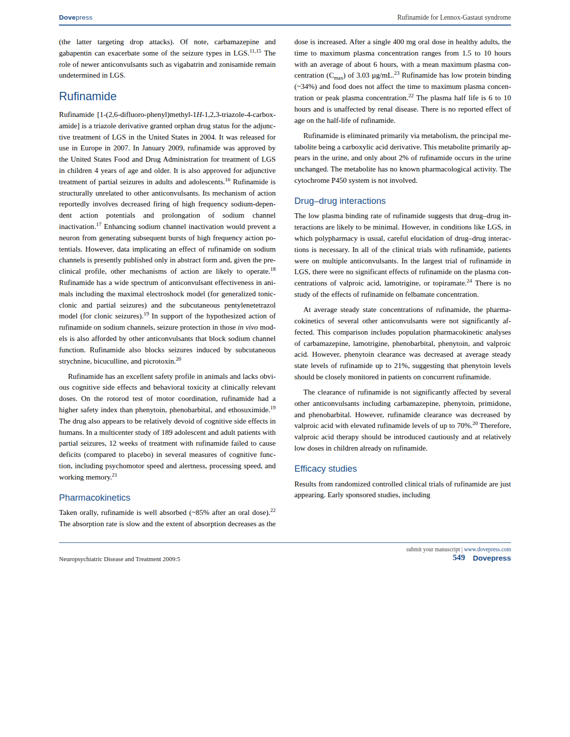Dovepress
Rufinamide for Lennox-Gastaut syndrome
(the latter targeting drop attacks). Of note, carbamazepine and gabapentin can exacerbate some of the seizure types in LGS.11,15 The role of newer anticonvulsants such as vigabatrin and zonisamide remain undetermined in LGS.
Rufinamide
Rufinamide [1-(2,6-difluoro-phenyl)methyl-1H-1,2,3-triazole-4-carboxamide] is a triazole derivative granted orphan drug status for the adjunctive treatment of LGS in the United States in 2004. It was released for use in Europe in 2007. In January 2009, rufinamide was approved by the United States Food and Drug Administration for treatment of LGS in children 4 years of age and older. It is also approved for adjunctive treatment of partial seizures in adults and adolescents.16 Rufinamide is structurally unrelated to other anticonvulsants. Its mechanism of action reportedly involves decreased firing of high frequency sodium-dependent action potentials and prolongation of sodium channel inactivation.17 Enhancing sodium channel inactivation would prevent a neuron from generating subsequent bursts of high frequency action potentials. However, data implicating an effect of rufinamide on sodium channels is presently published only in abstract form and, given the preclinical profile, other mechanisms of action are likely to operate.18 Rufinamide has a wide spectrum of anticonvulsant effectiveness in animals including the maximal electroshock model (for generalized tonic-clonic and partial seizures) and the subcutaneous pentylenetetrazol model (for clonic seizures).19 In support of the hypothesized action of rufinamide on sodium channels, seizure protection in those in vivo models is also afforded by other anticonvulsants that block sodium channel function. Rufinamide also blocks seizures induced by subcutaneous strychnine, bicuculline, and picrotoxin.20
Rufinamide has an excellent safety profile in animals and lacks obvious cognitive side effects and behavioral toxicity at clinically relevant doses. On the rotorod test of motor coordination, rufinamide had a higher safety index than phenytoin, phenobarbital, and ethosuximide.19 The drug also appears to be relatively devoid of cognitive side effects in humans. In a multicenter study of 189 adolescent and adult patients with partial seizures, 12 weeks of treatment with rufinamide failed to cause deficits (compared to placebo) in several measures of cognitive function, including psychomotor speed and alertness, processing speed, and working memory.21
Pharmacokinetics
Taken orally, rufinamide is well absorbed (~85% after an oral dose).22 The absorption rate is slow and the extent of absorption decreases as the dose is increased. After a single 400 mg oral dose in healthy adults, the time to maximum plasma concentration ranges from 1.5 to 10 hours with an average of about 6 hours, with a mean maximum plasma concentration (Cmax) of 3.03 µg/mL.23 Rufinamide has low protein binding (~34%) and food does not affect the time to maximum plasma concentration or peak plasma concentration.22 The plasma half life is 6 to 10 hours and is unaffected by renal disease. There is no reported effect of age on the half-life of rufinamide.
Rufinamide is eliminated primarily via metabolism, the principal metabolite being a carboxylic acid derivative. This metabolite primarily appears in the urine, and only about 2% of rufinamide occurs in the urine unchanged. The metabolite has no known pharmacological activity. The cytochrome P450 system is not involved.
Drug–drug interactions
The low plasma binding rate of rufinamide suggests that drug–drug interactions are likely to be minimal. However, in conditions like LGS, in which polypharmacy is usual, careful elucidation of drug–drug interactions is necessary. In all of the clinical trials with rufinamide, patients were on multiple anticonvulsants. In the largest trial of rufinamide in LGS, there were no significant effects of rufinamide on the plasma concentrations of valproic acid, lamotrigine, or topiramate.24 There is no study of the effects of rufinamide on felbamate concentration.
At average steady state concentrations of rufinamide, the pharmacokinetics of several other anticonvulsants were not significantly affected. This comparison includes population pharmacokinetic analyses of carbamazepine, lamotrigine, phenobarbital, phenytoin, and valproic acid. However, phenytoin clearance was decreased at average steady state levels of rufinamide up to 21%, suggesting that phenytoin levels should be closely monitored in patients on concurrent rufinamide.
The clearance of rufinamide is not significantly affected by several other anticonvulsants including carbamazepine, phenytoin, primidone, and phenobarbital. However, rufinamide clearance was decreased by valproic acid with elevated rufinamide levels of up to 70%.20 Therefore, valproic acid therapy should be introduced cautiously and at relatively low doses in children already on rufinamide.
Efficacy studies
Results from randomized controlled clinical trials of rufinamide are just appearing. Early sponsored studies, including
Neuropsychiatric Disease and Treatment 2009:5
submit your manuscript | www.dovepress.com
549 Dovepress